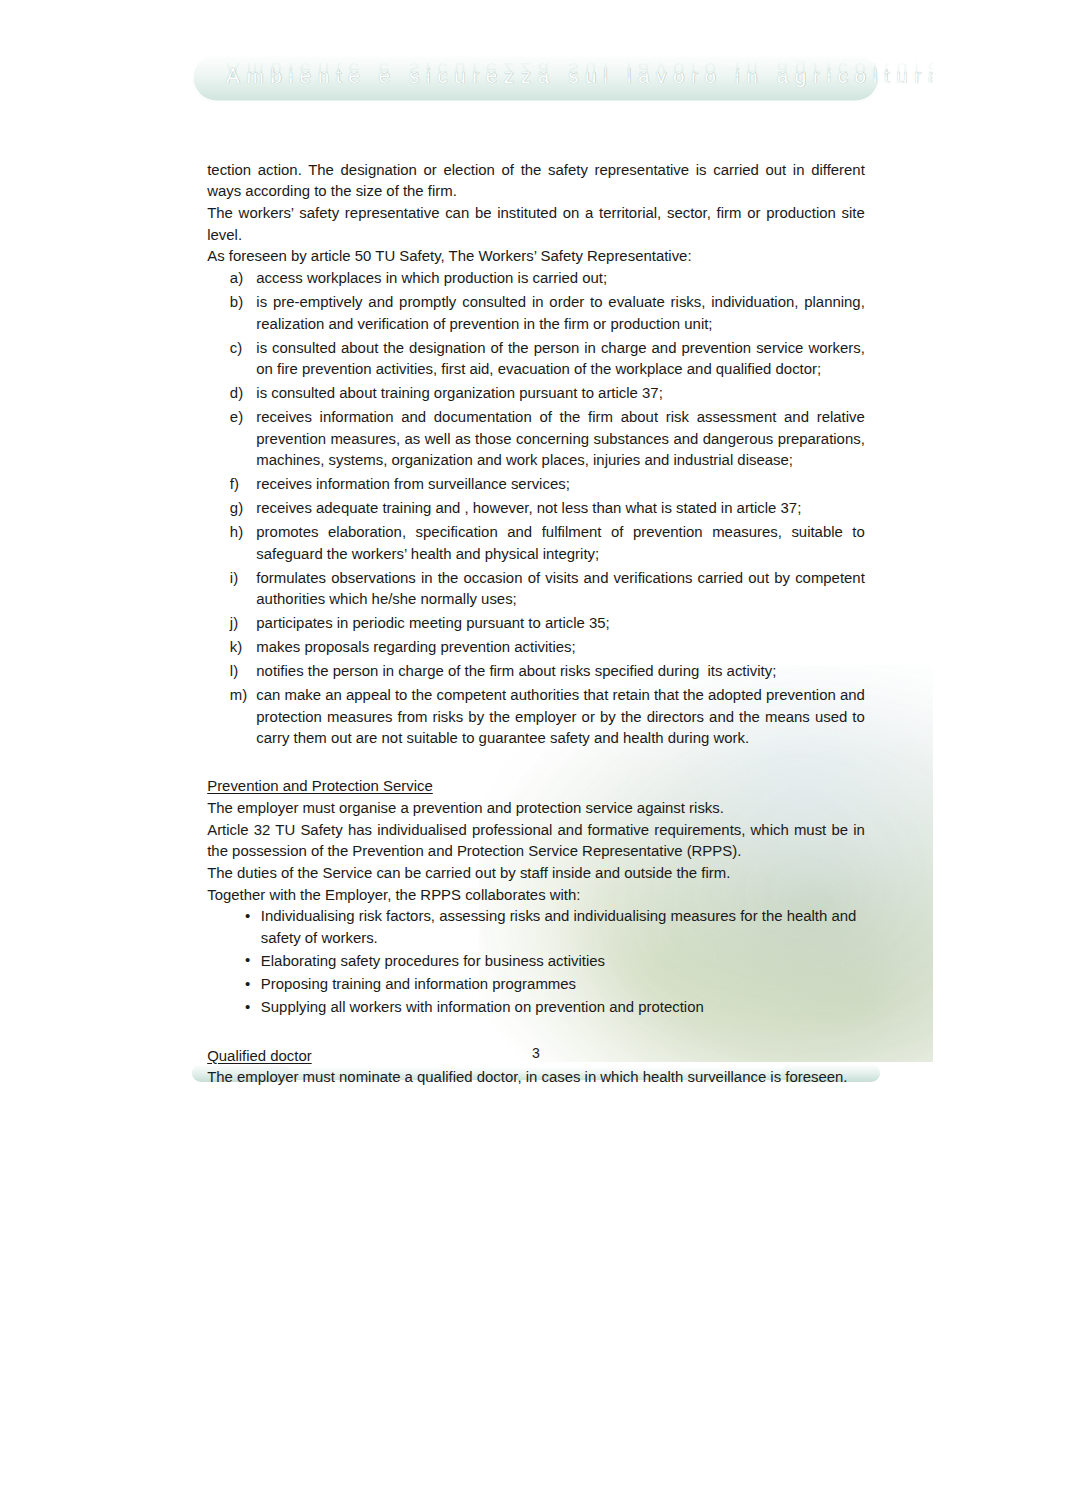Ambiente e sicurezza sul lavoro in agricoltura
Ambiente e sicurezza sul lavoro in agricoltura
tection action. The designation or election of the safety representative is carried out in different ways according to the size of the firm.
The workers’ safety representative can be instituted on a territorial, sector, firm or production site level.
As foreseen by article 50 TU Safety, The Workers’ Safety Representative:
a) access workplaces in which production is carried out;
b) is pre-emptively and promptly consulted in order to evaluate risks, individuation, planning, realization and verification of prevention in the firm or production unit;
c) is consulted about the designation of the person in charge and prevention service workers, on fire prevention activities, first aid, evacuation of the workplace and qualified doctor;
d) is consulted about training organization pursuant to article 37;
e) receives information and documentation of the firm about risk assessment and relative prevention measures, as well as those concerning substances and dangerous preparations, machines, systems, organization and work places, injuries and industrial disease;
f) receives information from surveillance services;
g) receives adequate training and , however, not less than what is stated in article 37;
h) promotes elaboration, specification and fulfilment of prevention measures, suitable to safeguard the workers’ health and physical integrity;
i) formulates observations in the occasion of visits and verifications carried out by competent authorities which he/she normally uses;
j) participates in periodic meeting pursuant to article 35;
k) makes proposals regarding prevention activities;
l) notifies the person in charge of the firm about risks specified during its activity;
m) can make an appeal to the competent authorities that retain that the adopted prevention and protection measures from risks by the employer or by the directors and the means used to carry them out are not suitable to guarantee safety and health during work.
Prevention and Protection Service
The employer must organise a prevention and protection service against risks.
Article 32 TU Safety has individualised professional and formative requirements, which must be in the possession of the Prevention and Protection Service Representative (RPPS).
The duties of the Service can be carried out by staff inside and outside the firm.
Together with the Employer, the RPPS collaborates with:
Individualising risk factors, assessing risks and individualising measures for the health and safety of workers.
Elaborating safety procedures for business activities
Proposing training and information programmes
Supplying all workers with information on prevention and protection
Qualified doctor
The employer must nominate a qualified doctor, in cases in which health surveillance is foreseen.
3